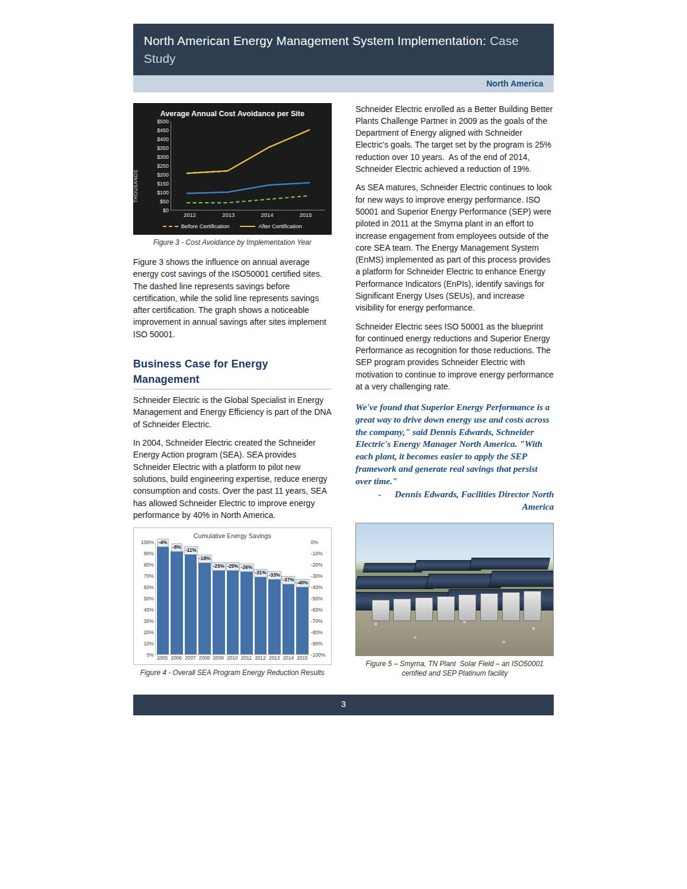North American Energy Management System Implementation: Case Study
North America
Average Annual Cost Avoidance per Site
THOUSANDS
$500
$450
$400
$350
$300
$250
$200
$150
$100
$50
$0
2012201320142015
Before Certification
After Certification
Figure 3 - Cost Avoidance by Implementation Year
Figure 3 shows the influence on annual average energy cost savings of the ISO50001 certified sites. The dashed line represents savings before certification, while the solid line represents savings after certification. The graph shows a noticeable improvement in annual savings after sites implement ISO 50001.
Business Case for Energy Management
Schneider Electric is the Global Specialist in Energy Management and Energy Efficiency is part of the DNA of Schneider Electric.
In 2004, Schneider Electric created the Schneider Energy Action program (SEA). SEA provides Schneider Electric with a platform to pilot new solutions, build engineering expertise, reduce energy consumption and costs. Over the past 11 years, SEA has allowed Schneider Electric to improve energy performance by 40% in North America.
Cumulative Energy Savings
100% 90% 80% 70% 60% 50% 40% 30% 20% 10% 0%
-4%
-8%
-11%
-18%
-25%
-25%
-26%
-31%
-33%
-37%
-40%
0% -10% -20% -30% -40% -50% -60% -70% -80% -90% -100%
2005200620072008 2009201020112012 201320142015
Figure 4 - Overall SEA Program Energy Reduction Results
Schneider Electric enrolled as a Better Building Better Plants Challenge Partner in 2009 as the goals of the Department of Energy aligned with Schneider Electric's goals. The target set by the program is 25% reduction over 10 years. As of the end of 2014, Schneider Electric achieved a reduction of 19%.
As SEA matures, Schneider Electric continues to look for new ways to improve energy performance. ISO 50001 and Superior Energy Performance (SEP) were piloted in 2011 at the Smyrna plant in an effort to increase engagement from employees outside of the core SEA team. The Energy Management System (EnMS) implemented as part of this process provides a platform for Schneider Electric to enhance Energy Performance Indicators (EnPIs), identify savings for Significant Energy Uses (SEUs), and increase visibility for energy performance.
Schneider Electric sees ISO 50001 as the blueprint for continued energy reductions and Superior Energy Performance as recognition for those reductions. The SEP program provides Schneider Electric with motivation to continue to improve energy performance at a very challenging rate.
We've found that Superior Energy Performance is a great way to drive down energy use and costs across the company," said Dennis Edwards, Schneider Electric's Energy Manager North America. "With each plant, it becomes easier to apply the SEP framework and generate real savings that persist over time." - Dennis Edwards, Facilities Director North America
Figure 5 – Smyrna, TN Plant Solar Field – an ISO50001 certified and SEP Platinum facility
3